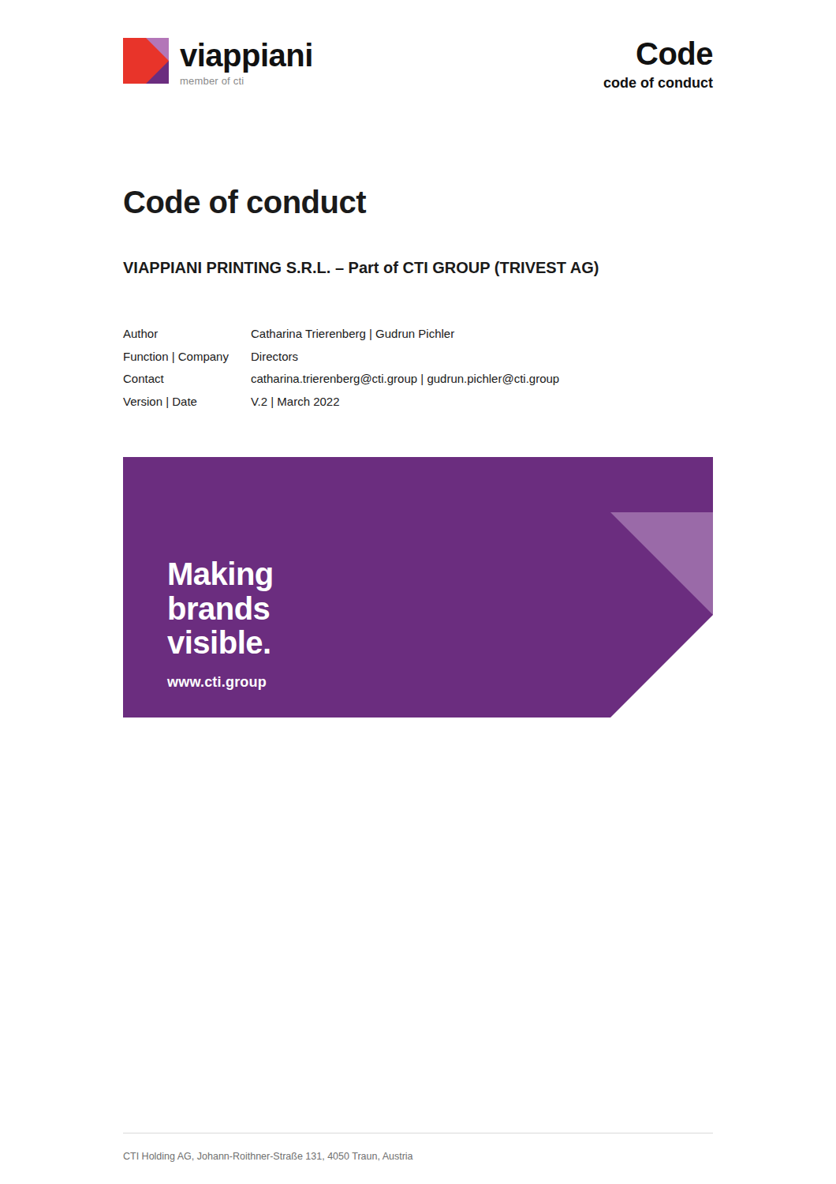viappiani
member of cti
Code
code of conduct
Code of conduct
VIAPPIANI PRINTING S.R.L. – Part of CTI GROUP (TRIVEST AG)
| Author | Catharina Trierenberg / Gudrun Pichler |
| Function / Company | Directors |
| Contact | catharina.trierenberg@cti.group / gudrun.pichler@cti.group |
| Version / Date | V.2 / March 2022 |
Making
brands
visible.
www.cti.group
CTI Holding AG, Johann-Roithner-Straße 131, 4050 Traun, Austria